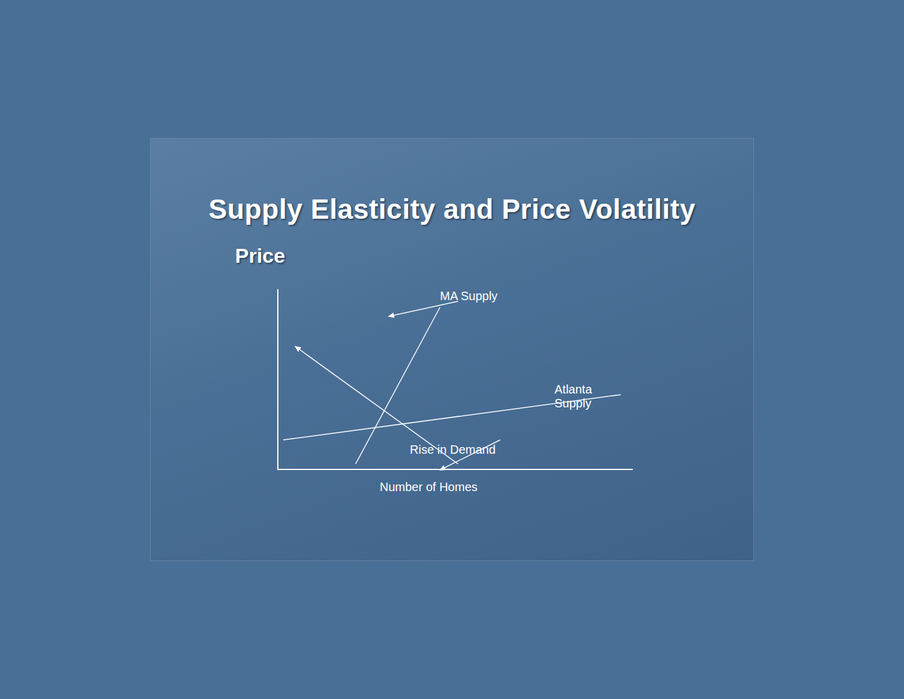Supply Elasticity and Price Volatility
Price
MA Supply
Atlanta Supply
Rise in Demand
Number of Homes